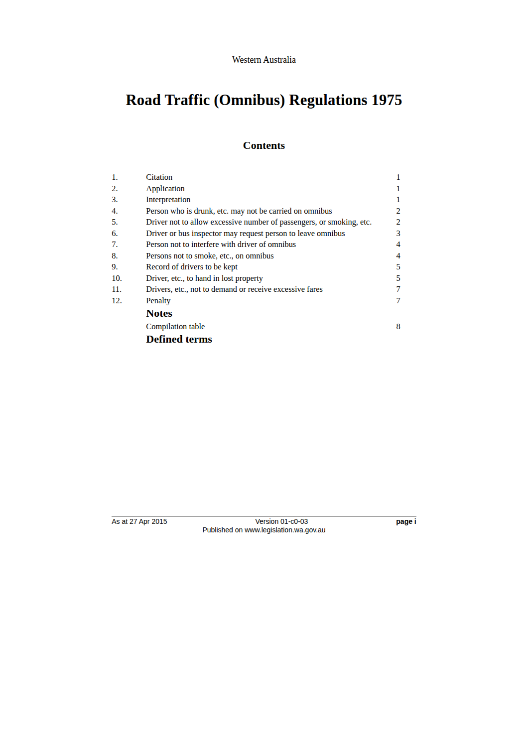Western Australia
Road Traffic (Omnibus) Regulations 1975
Contents
| 1. | Citation | 1 |
| 2. | Application | 1 |
| 3. | Interpretation | 1 |
| 4. | Person who is drunk, etc. may not be carried on omnibus | 2 |
| 5. | Driver not to allow excessive number of passengers, or smoking, etc. | 2 |
| 6. | Driver or bus inspector may request person to leave omnibus | 3 |
| 7. | Person not to interfere with driver of omnibus | 4 |
| 8. | Persons not to smoke, etc., on omnibus | 4 |
| 9. | Record of drivers to be kept | 5 |
| 10. | Driver, etc., to hand in lost property | 5 |
| 11. | Drivers, etc., not to demand or receive excessive fares | 7 |
| 12. | Penalty | 7 |
| | Notes | |
| | Compilation table | 8 |
| | Defined terms | |
As at 27 Apr 2015
Version 01-c0-03
page i
Published on www.legislation.wa.gov.au